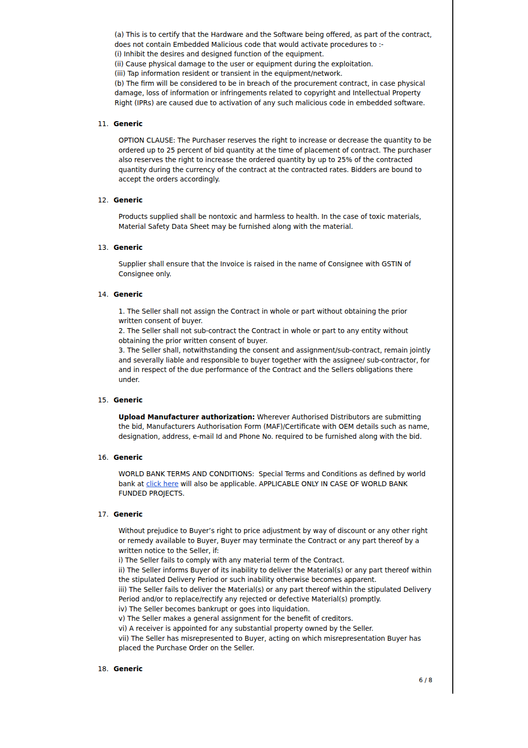(a) This is to certify that the Hardware and the Software being offered, as part of the contract, does not contain Embedded Malicious code that would activate procedures to :-
(i) Inhibit the desires and designed function of the equipment.
(ii) Cause physical damage to the user or equipment during the exploitation.
(iii) Tap information resident or transient in the equipment/network.
(b) The firm will be considered to be in breach of the procurement contract, in case physical damage, loss of information or infringements related to copyright and Intellectual Property Right (IPRs) are caused due to activation of any such malicious code in embedded software.
11.
Generic
OPTION CLAUSE: The Purchaser reserves the right to increase or decrease the quantity to be ordered up to 25 percent of bid quantity at the time of placement of contract. The purchaser also reserves the right to increase the ordered quantity by up to 25% of the contracted quantity during the currency of the contract at the contracted rates. Bidders are bound to accept the orders accordingly.
12.
Generic
Products supplied shall be nontoxic and harmless to health. In the case of toxic materials, Material Safety Data Sheet may be furnished along with the material.
13.
Generic
Supplier shall ensure that the Invoice is raised in the name of Consignee with GSTIN of Consignee only.
14.
Generic
1. The Seller shall not assign the Contract in whole or part without obtaining the prior written consent of buyer.
2. The Seller shall not sub-contract the Contract in whole or part to any entity without obtaining the prior written consent of buyer.
3. The Seller shall, notwithstanding the consent and assignment/sub-contract, remain jointly and severally liable and responsible to buyer together with the assignee/ sub-contractor, for and in respect of the due performance of the Contract and the Sellers obligations there under.
15.
Generic
Upload Manufacturer authorization: Wherever Authorised Distributors are submitting the bid, Manufacturers Authorisation Form (MAF)/Certificate with OEM details such as name, designation, address, e-mail Id and Phone No. required to be furnished along with the bid.
16.
Generic
WORLD BANK TERMS AND CONDITIONS: Special Terms and Conditions as defined by world bank at click here will also be applicable. APPLICABLE ONLY IN CASE OF WORLD BANK FUNDED PROJECTS.
17.
Generic
Without prejudice to Buyer’s right to price adjustment by way of discount or any other right or remedy available to Buyer, Buyer may terminate the Contract or any part thereof by a written notice to the Seller, if:
i) The Seller fails to comply with any material term of the Contract.
ii) The Seller informs Buyer of its inability to deliver the Material(s) or any part thereof within the stipulated Delivery Period or such inability otherwise becomes apparent.
iii) The Seller fails to deliver the Material(s) or any part thereof within the stipulated Delivery Period and/or to replace/rectify any rejected or defective Material(s) promptly.
iv) The Seller becomes bankrupt or goes into liquidation.
v) The Seller makes a general assignment for the benefit of creditors.
vi) A receiver is appointed for any substantial property owned by the Seller.
vii) The Seller has misrepresented to Buyer, acting on which misrepresentation Buyer has placed the Purchase Order on the Seller.
18.
Generic
6 / 8